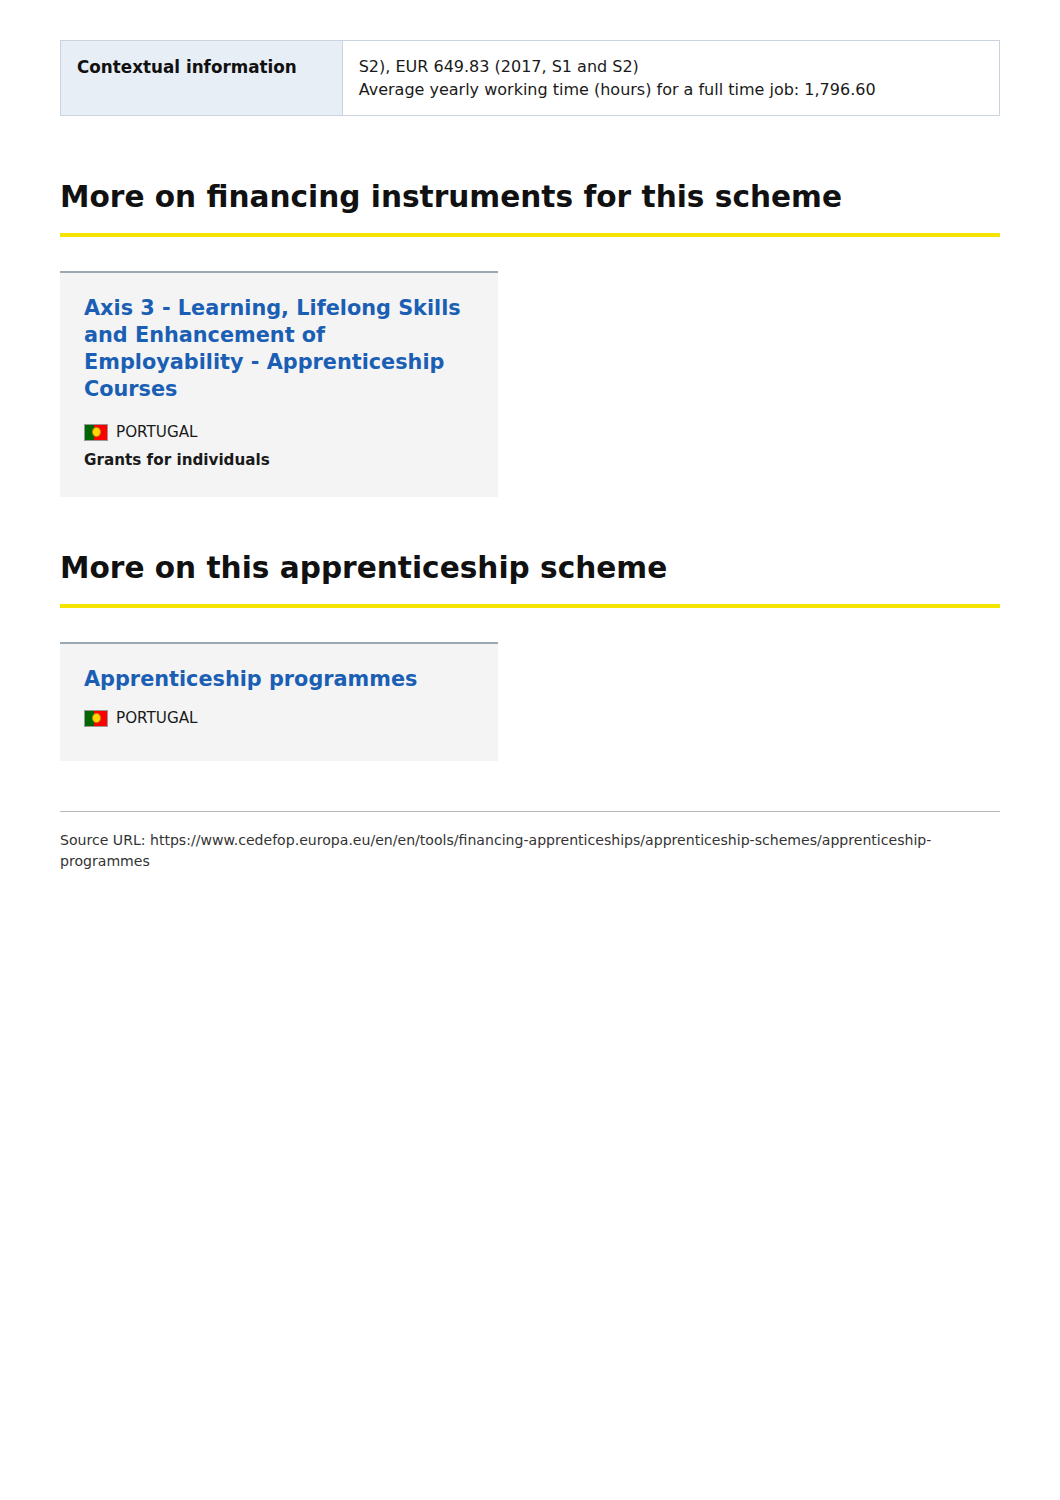| Contextual information | S2), EUR 649.83 (2017, S1 and S2) Average yearly working time (hours) for a full time job: 1,796.60 |
More on financing instruments for this scheme
Axis 3 - Learning, Lifelong Skills and Enhancement of Employability - Apprenticeship Courses
PORTUGAL
Grants for individuals
More on this apprenticeship scheme
Apprenticeship programmes
PORTUGAL
Source URL: https://www.cedefop.europa.eu/en/en/tools/financing-apprenticeships/apprenticeship-schemes/apprenticeship-programmes